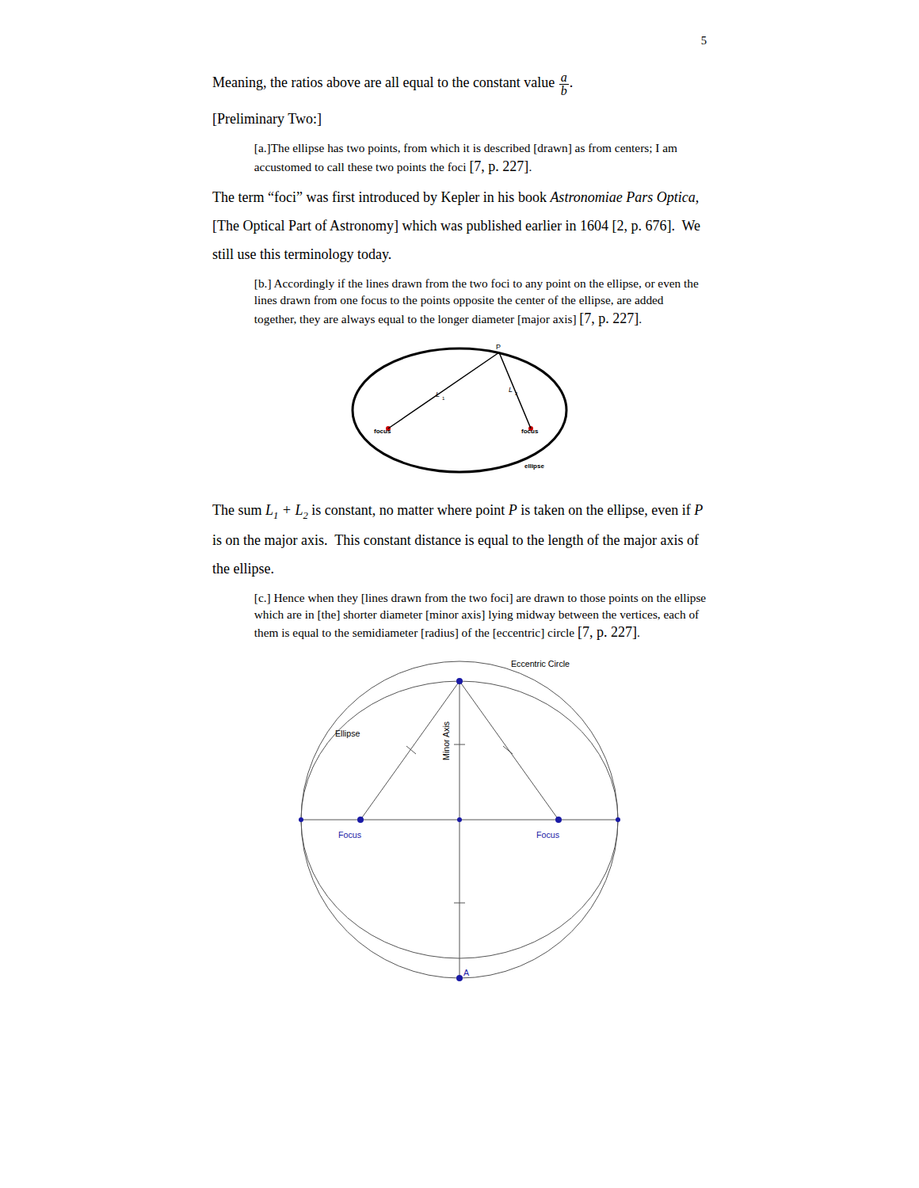5
Meaning, the ratios above are all equal to the constant value ab.
[Preliminary Two:]
[a.]The ellipse has two points, from which it is described [drawn] as from centers; I am accustomed to call these two points the foci [7, p. 227].
The term “foci” was first introduced by Kepler in his book Astronomiae Pars Optica, [The Optical Part of Astronomy] which was published earlier in 1604 [2, p. 676]. We still use this terminology today.
[b.] Accordingly if the lines drawn from the two foci to any point on the ellipse, or even the lines drawn from one focus to the points opposite the center of the ellipse, are added together, they are always equal to the longer diameter [major axis] [7, p. 227].
P L 1 L 2 focus focus ellipse
The sum L1 + L2 is constant, no matter where point P is taken on the ellipse, even if P is on the major axis. This constant distance is equal to the length of the major axis of the ellipse.
[c.] Hence when they [lines drawn from the two foci] are drawn to those points on the ellipse which are in [the] shorter diameter [minor axis] lying midway between the vertices, each of them is equal to the semidiameter [radius] of the [eccentric] circle [7, p. 227].
Eccentric Circle Ellipse Minor Axis Focus Focus A